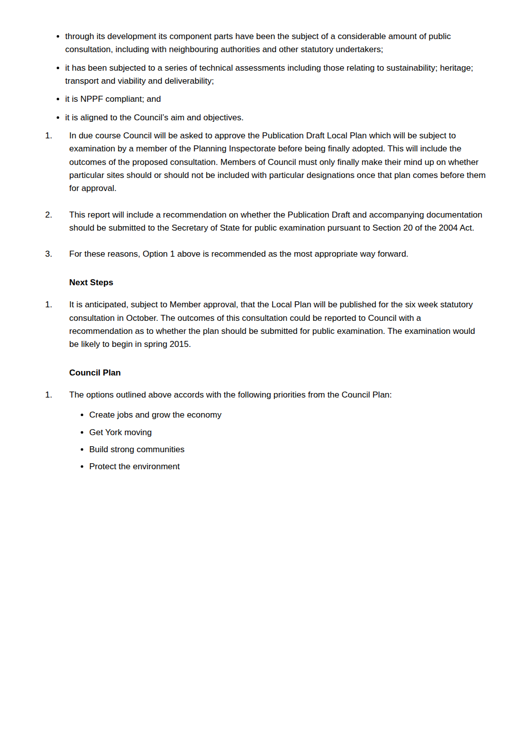through its development its component parts have been the subject of a considerable amount of public consultation, including with neighbouring authorities and other statutory undertakers;
it has been subjected to a series of technical assessments including those relating to sustainability; heritage; transport and viability and deliverability;
it is NPPF compliant; and
it is aligned to the Council’s aim and objectives.
In due course Council will be asked to approve the Publication Draft Local Plan which will be subject to examination by a member of the Planning Inspectorate before being finally adopted. This will include the outcomes of the proposed consultation. Members of Council must only finally make their mind up on whether particular sites should or should not be included with particular designations once that plan comes before them for approval.
This report will include a recommendation on whether the Publication Draft and accompanying documentation should be submitted to the Secretary of State for public examination pursuant to Section 20 of the 2004 Act.
For these reasons, Option 1 above is recommended as the most appropriate way forward.
Next Steps
It is anticipated, subject to Member approval, that the Local Plan will be published for the six week statutory consultation in October. The outcomes of this consultation could be reported to Council with a recommendation as to whether the plan should be submitted for public examination. The examination would be likely to begin in spring 2015.
Council Plan
The options outlined above accords with the following priorities from the Council Plan:
Create jobs and grow the economy
Get York moving
Build strong communities
Protect the environment